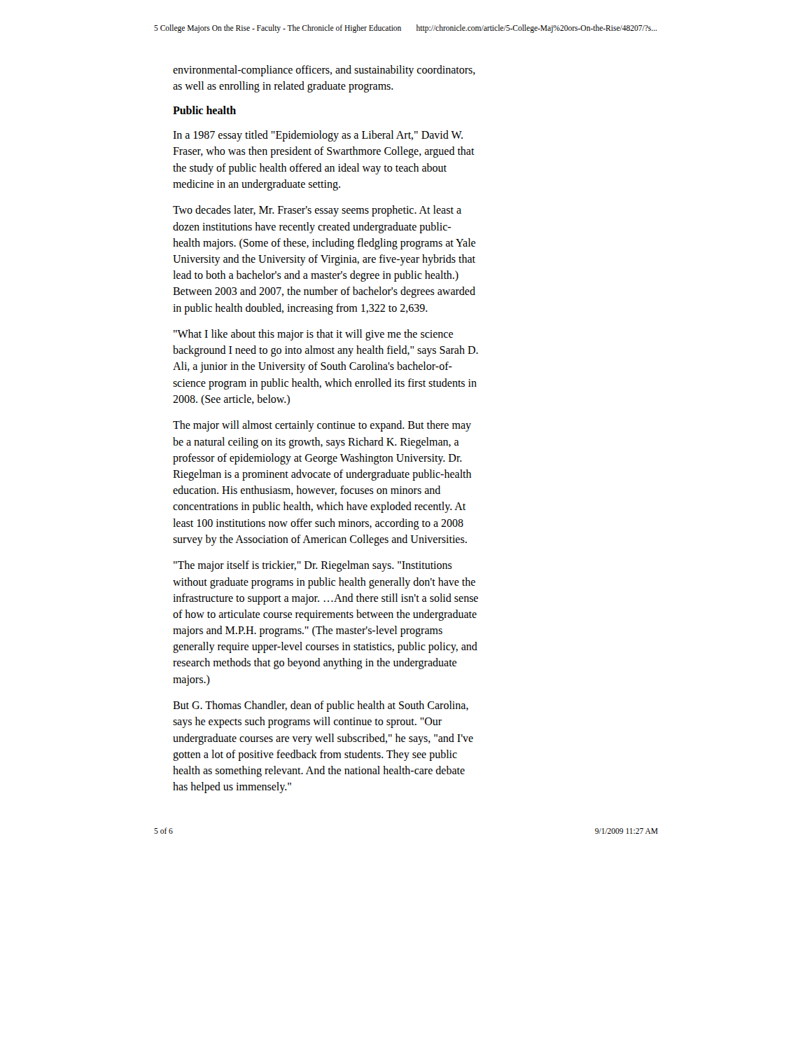5 College Majors On the Rise - Faculty - The Chronicle of Higher Education http://chronicle.com/article/5-College-Maj%20ors-On-the-Rise/48207/?s...
environmental-compliance officers, and sustainability coordinators, as well as enrolling in related graduate programs.
Public health
In a 1987 essay titled "Epidemiology as a Liberal Art," David W. Fraser, who was then president of Swarthmore College, argued that the study of public health offered an ideal way to teach about medicine in an undergraduate setting.
Two decades later, Mr. Fraser's essay seems prophetic. At least a dozen institutions have recently created undergraduate public-health majors. (Some of these, including fledgling programs at Yale University and the University of Virginia, are five-year hybrids that lead to both a bachelor's and a master's degree in public health.) Between 2003 and 2007, the number of bachelor's degrees awarded in public health doubled, increasing from 1,322 to 2,639.
"What I like about this major is that it will give me the science background I need to go into almost any health field," says Sarah D. Ali, a junior in the University of South Carolina's bachelor-of-science program in public health, which enrolled its first students in 2008. (See article, below.)
The major will almost certainly continue to expand. But there may be a natural ceiling on its growth, says Richard K. Riegelman, a professor of epidemiology at George Washington University. Dr. Riegelman is a prominent advocate of undergraduate public-health education. His enthusiasm, however, focuses on minors and concentrations in public health, which have exploded recently. At least 100 institutions now offer such minors, according to a 2008 survey by the Association of American Colleges and Universities.
"The major itself is trickier," Dr. Riegelman says. "Institutions without graduate programs in public health generally don't have the infrastructure to support a major. …And there still isn't a solid sense of how to articulate course requirements between the undergraduate majors and M.P.H. programs." (The master's-level programs generally require upper-level courses in statistics, public policy, and research methods that go beyond anything in the undergraduate majors.)
But G. Thomas Chandler, dean of public health at South Carolina, says he expects such programs will continue to sprout. "Our undergraduate courses are very well subscribed," he says, "and I've gotten a lot of positive feedback from students. They see public health as something relevant. And the national health-care debate has helped us immensely."
5 of 6 9/1/2009 11:27 AM